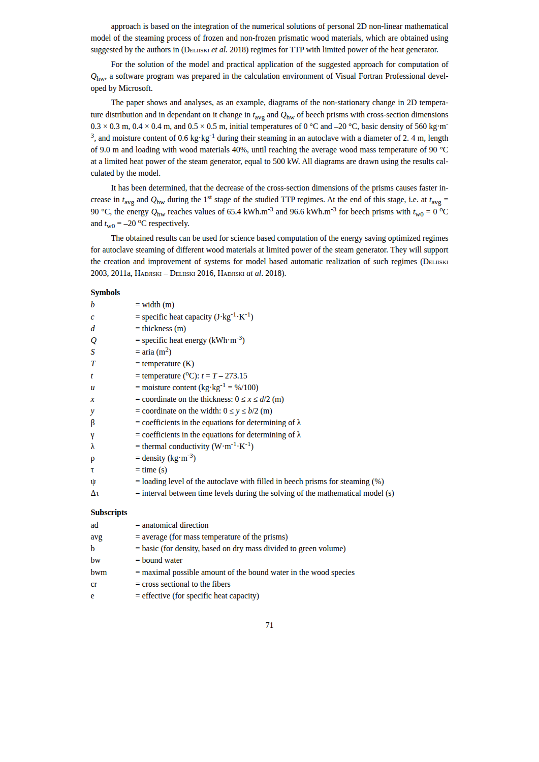approach is based on the integration of the numerical solutions of personal 2D non-linear mathematical model of the steaming process of frozen and non-frozen prismatic wood materials, which are obtained using suggested by the authors in (Deliiski et al. 2018) regimes for TTP with limited power of the heat generator.
For the solution of the model and practical application of the suggested approach for computation of Qhw, a software program was prepared in the calculation environment of Visual Fortran Professional developed by Microsoft.
The paper shows and analyses, as an example, diagrams of the non-stationary change in 2D temperature distribution and in dependant on it change in tavg and Qhw of beech prisms with cross-section dimensions 0.3 × 0.3 m, 0.4 × 0.4 m, and 0.5 × 0.5 m, initial temperatures of 0 °C and –20 °C, basic density of 560 kg·m-3, and moisture content of 0.6 kg·kg-1 during their steaming in an autoclave with a diameter of 2. 4 m, length of 9.0 m and loading with wood materials 40%, until reaching the average wood mass temperature of 90 °C at a limited heat power of the steam generator, equal to 500 kW. All diagrams are drawn using the results calculated by the model.
It has been determined, that the decrease of the cross-section dimensions of the prisms causes faster increase in tavg and Qhw during the 1st stage of the studied TTP regimes. At the end of this stage, i.e. at tavg = 90 °C, the energy Qhw reaches values of 65.4 kWh.m-3 and 96.6 kWh.m-3 for beech prisms with tw0 = 0 oC and tw0 = –20 oC respectively.
The obtained results can be used for science based computation of the energy saving optimized regimes for autoclave steaming of different wood materials at limited power of the steam generator. They will support the creation and improvement of systems for model based automatic realization of such regimes (Deliiski 2003, 2011a, Hadjiski – Deliiski 2016, Hadjiski at al. 2018).
Symbols
b= width (m)
c= specific heat capacity (J·kg-1·K-1)
d= thickness (m)
Q= specific heat energy (kWh·m-3)
S= aria (m2)
T= temperature (K)
t= temperature (oC): t = T – 273.15
u= moisture content (kg·kg-1 = %/100)
x= coordinate on the thickness: 0 ≤ x ≤ d/2 (m)
y= coordinate on the width: 0 ≤ y ≤ b/2 (m)
β= coefficients in the equations for determining of λ
γ= coefficients in the equations for determining of λ
λ= thermal conductivity (W·m-1·K-1)
ρ= density (kg·m-3)
τ= time (s)
ψ= loading level of the autoclave with filled in beech prisms for steaming (%)
Δτ= interval between time levels during the solving of the mathematical model (s)
Subscripts
ad= anatomical direction
avg= average (for mass temperature of the prisms)
b= basic (for density, based on dry mass divided to green volume)
bw= bound water
bwm= maximal possible amount of the bound water in the wood species
cr= cross sectional to the fibers
e= effective (for specific heat capacity)
71